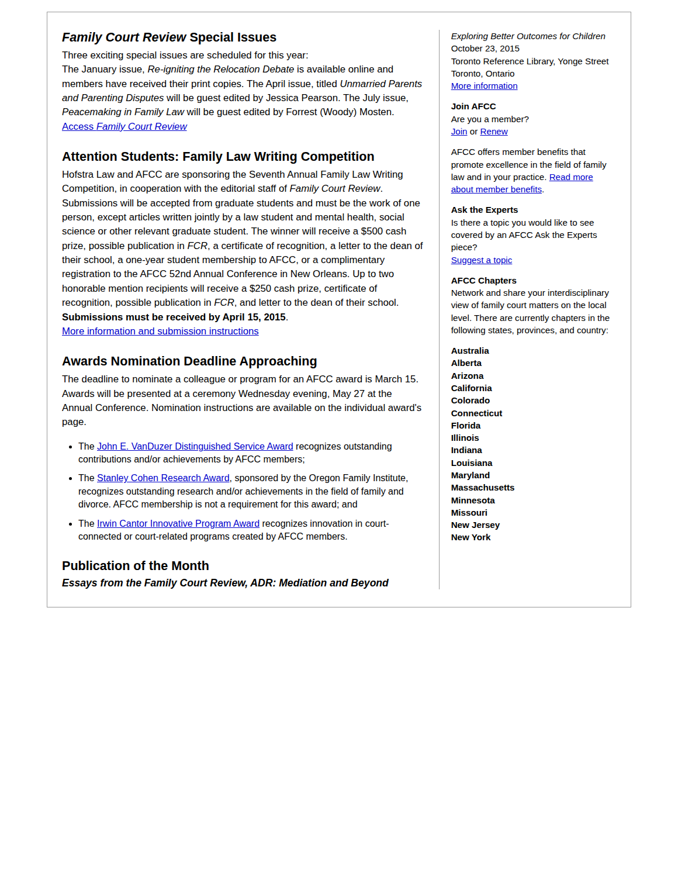Family Court Review Special Issues
Three exciting special issues are scheduled for this year:
The January issue, Re-igniting the Relocation Debate is available online and members have received their print copies. The April issue, titled Unmarried Parents and Parenting Disputes will be guest edited by Jessica Pearson. The July issue, Peacemaking in Family Law will be guest edited by Forrest (Woody) Mosten.
Access Family Court Review
Attention Students: Family Law Writing Competition
Hofstra Law and AFCC are sponsoring the Seventh Annual Family Law Writing Competition, in cooperation with the editorial staff of Family Court Review. Submissions will be accepted from graduate students and must be the work of one person, except articles written jointly by a law student and mental health, social science or other relevant graduate student. The winner will receive a $500 cash prize, possible publication in FCR, a certificate of recognition, a letter to the dean of their school, a one-year student membership to AFCC, or a complimentary registration to the AFCC 52nd Annual Conference in New Orleans. Up to two honorable mention recipients will receive a $250 cash prize, certificate of recognition, possible publication in FCR, and letter to the dean of their school. Submissions must be received by April 15, 2015.
More information and submission instructions
Awards Nomination Deadline Approaching
The deadline to nominate a colleague or program for an AFCC award is March 15. Awards will be presented at a ceremony Wednesday evening, May 27 at the Annual Conference. Nomination instructions are available on the individual award's page.
The John E. VanDuzer Distinguished Service Award recognizes outstanding contributions and/or achievements by AFCC members;
The Stanley Cohen Research Award, sponsored by the Oregon Family Institute, recognizes outstanding research and/or achievements in the field of family and divorce. AFCC membership is not a requirement for this award; and
The Irwin Cantor Innovative Program Award recognizes innovation in court-connected or court-related programs created by AFCC members.
Publication of the Month
Essays from the Family Court Review, ADR: Mediation and Beyond
Exploring Better Outcomes for Children
October 23, 2015
Toronto Reference Library, Yonge Street
Toronto, Ontario
More information
Join AFCC
Are you a member?
Join or Renew
AFCC offers member benefits that promote excellence in the field of family law and in your practice. Read more about member benefits.
Ask the Experts
Is there a topic you would like to see covered by an AFCC Ask the Experts piece?
Suggest a topic
AFCC Chapters
Network and share your interdisciplinary view of family court matters on the local level. There are currently chapters in the following states, provinces, and country:
Australia
Alberta
Arizona
California
Colorado
Connecticut
Florida
Illinois
Indiana
Louisiana
Maryland
Massachusetts
Minnesota
Missouri
New Jersey
New York